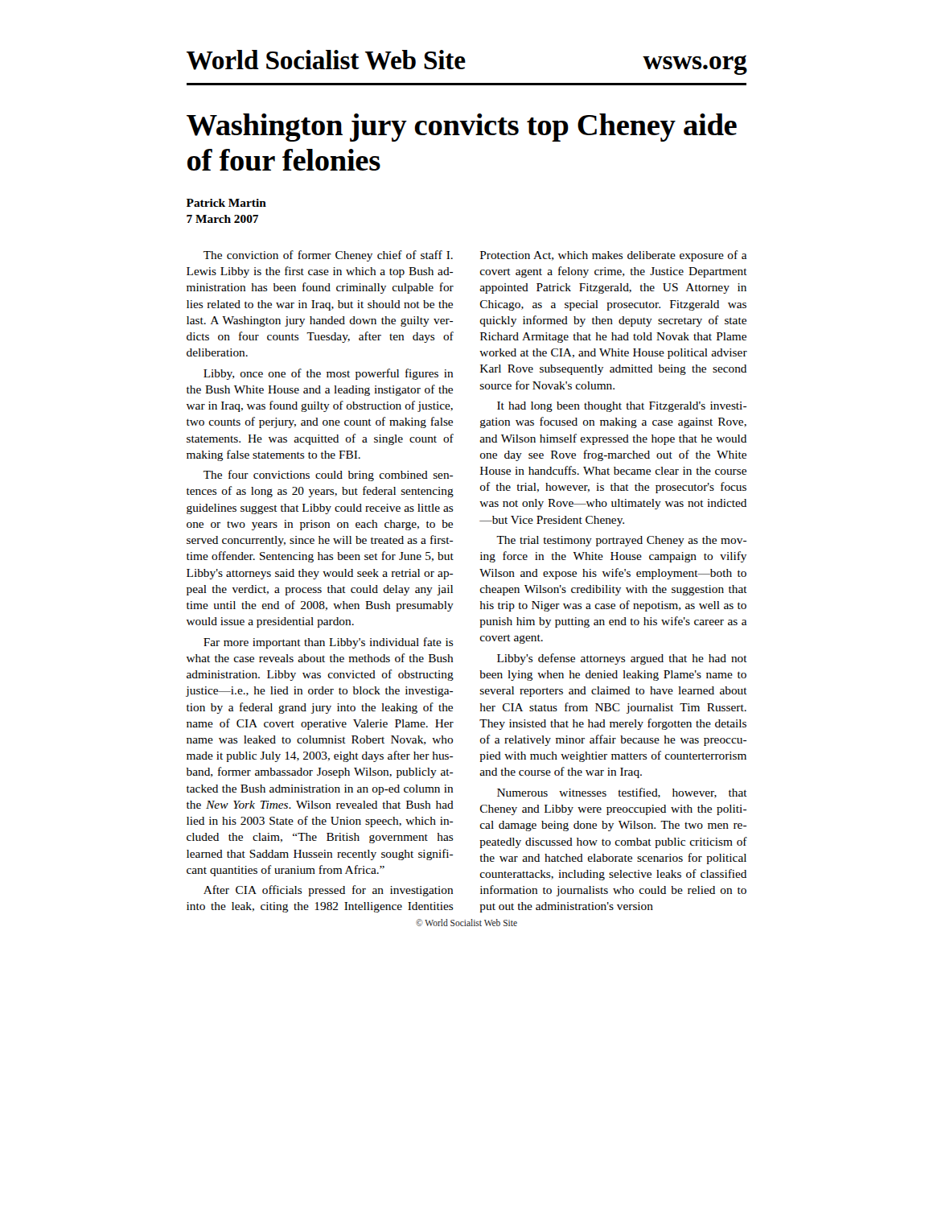World Socialist Web Site wsws.org
Washington jury convicts top Cheney aide of four felonies
Patrick Martin
7 March 2007
The conviction of former Cheney chief of staff I. Lewis Libby is the first case in which a top Bush administration has been found criminally culpable for lies related to the war in Iraq, but it should not be the last. A Washington jury handed down the guilty verdicts on four counts Tuesday, after ten days of deliberation.
Libby, once one of the most powerful figures in the Bush White House and a leading instigator of the war in Iraq, was found guilty of obstruction of justice, two counts of perjury, and one count of making false statements. He was acquitted of a single count of making false statements to the FBI.
The four convictions could bring combined sentences of as long as 20 years, but federal sentencing guidelines suggest that Libby could receive as little as one or two years in prison on each charge, to be served concurrently, since he will be treated as a first-time offender. Sentencing has been set for June 5, but Libby's attorneys said they would seek a retrial or appeal the verdict, a process that could delay any jail time until the end of 2008, when Bush presumably would issue a presidential pardon.
Far more important than Libby's individual fate is what the case reveals about the methods of the Bush administration. Libby was convicted of obstructing justice—i.e., he lied in order to block the investigation by a federal grand jury into the leaking of the name of CIA covert operative Valerie Plame. Her name was leaked to columnist Robert Novak, who made it public July 14, 2003, eight days after her husband, former ambassador Joseph Wilson, publicly attacked the Bush administration in an op-ed column in the New York Times. Wilson revealed that Bush had lied in his 2003 State of the Union speech, which included the claim, “The British government has learned that Saddam Hussein recently sought significant quantities of uranium from Africa.”
After CIA officials pressed for an investigation into the leak, citing the 1982 Intelligence Identities Protection Act, which makes deliberate exposure of a covert agent a felony crime, the Justice Department appointed Patrick Fitzgerald, the US Attorney in Chicago, as a special prosecutor. Fitzgerald was quickly informed by then deputy secretary of state Richard Armitage that he had told Novak that Plame worked at the CIA, and White House political adviser Karl Rove subsequently admitted being the second source for Novak's column.
It had long been thought that Fitzgerald's investigation was focused on making a case against Rove, and Wilson himself expressed the hope that he would one day see Rove frog-marched out of the White House in handcuffs. What became clear in the course of the trial, however, is that the prosecutor's focus was not only Rove—who ultimately was not indicted—but Vice President Cheney.
The trial testimony portrayed Cheney as the moving force in the White House campaign to vilify Wilson and expose his wife's employment—both to cheapen Wilson's credibility with the suggestion that his trip to Niger was a case of nepotism, as well as to punish him by putting an end to his wife's career as a covert agent.
Libby's defense attorneys argued that he had not been lying when he denied leaking Plame's name to several reporters and claimed to have learned about her CIA status from NBC journalist Tim Russert. They insisted that he had merely forgotten the details of a relatively minor affair because he was preoccupied with much weightier matters of counterterrorism and the course of the war in Iraq.
Numerous witnesses testified, however, that Cheney and Libby were preoccupied with the political damage being done by Wilson. The two men repeatedly discussed how to combat public criticism of the war and hatched elaborate scenarios for political counterattacks, including selective leaks of classified information to journalists who could be relied on to put out the administration's version
© World Socialist Web Site